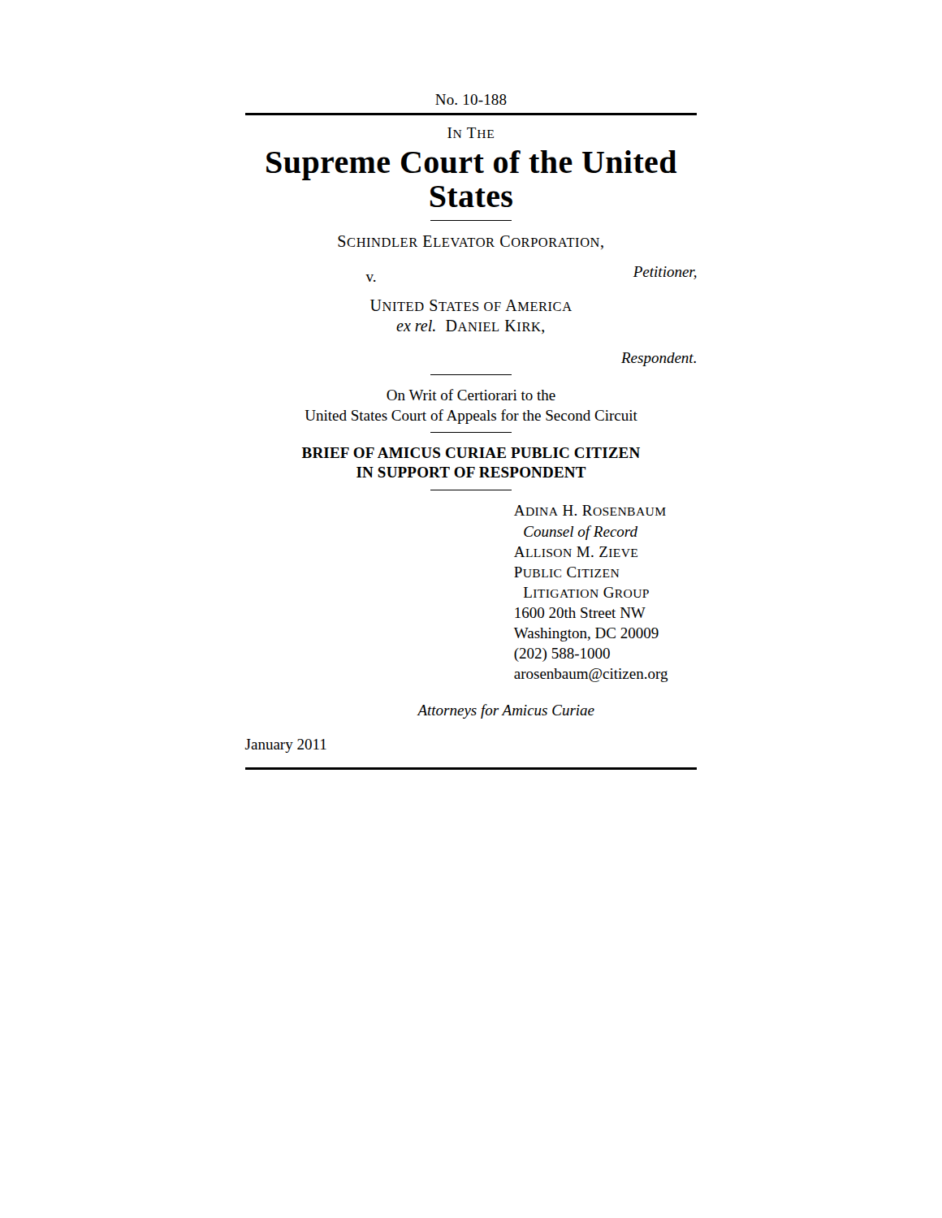No. 10-188
IN THE
Supreme Court of the United States
SCHINDLER ELEVATOR CORPORATION,
Petitioner,
v.
UNITED STATES OF AMERICA
ex rel. DANIEL KIRK,
Respondent.
On Writ of Certiorari to the
United States Court of Appeals for the Second Circuit
BRIEF OF AMICUS CURIAE PUBLIC CITIZEN
IN SUPPORT OF RESPONDENT
ADINA H. ROSENBAUM
Counsel of Record
ALLISON M. ZIEVE
PUBLIC CITIZEN
LITIGATION GROUP
1600 20th Street NW
Washington, DC 20009
(202) 588-1000
arosenbaum@citizen.org
Attorneys for Amicus Curiae
January 2011